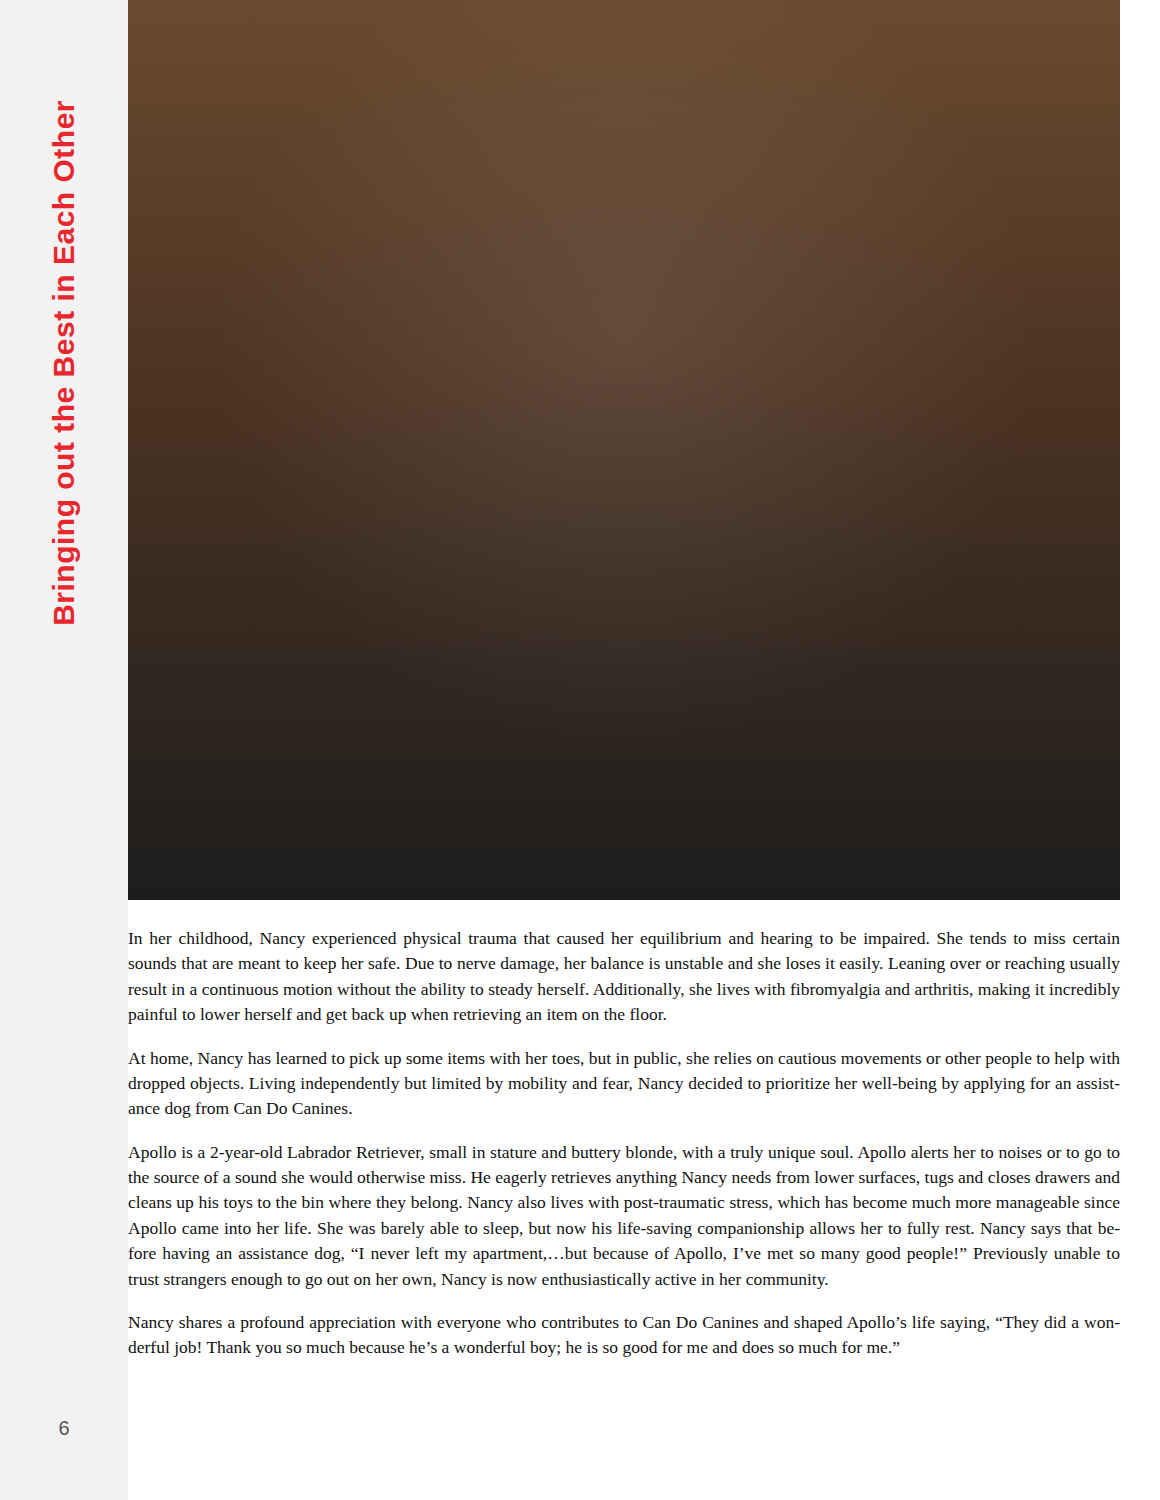Bringing out the Best in Each Other
6
In her childhood, Nancy experienced physical trauma that caused her equilibrium and hearing to be impaired. She tends to miss certain sounds that are meant to keep her safe. Due to nerve damage, her balance is unstable and she loses it easily. Leaning over or reaching usually result in a continuous motion without the ability to steady herself. Additionally, she lives with fibromyalgia and arthritis, making it incredibly painful to lower herself and get back up when retrieving an item on the floor.
At home, Nancy has learned to pick up some items with her toes, but in public, she relies on cautious movements or other people to help with dropped objects. Living independently but limited by mobility and fear, Nancy decided to prioritize her well-being by applying for an assistance dog from Can Do Canines.
Apollo is a 2-year-old Labrador Retriever, small in stature and buttery blonde, with a truly unique soul. Apollo alerts her to noises or to go to the source of a sound she would otherwise miss. He eagerly retrieves anything Nancy needs from lower surfaces, tugs and closes drawers and cleans up his toys to the bin where they belong. Nancy also lives with post-traumatic stress, which has become much more manageable since Apollo came into her life. She was barely able to sleep, but now his life-saving companionship allows her to fully rest. Nancy says that before having an assistance dog, “I never left my apartment,…but because of Apollo, I’ve met so many good people!” Previously unable to trust strangers enough to go out on her own, Nancy is now enthusiastically active in her community.
Nancy shares a profound appreciation with everyone who contributes to Can Do Canines and shaped Apollo’s life saying, “They did a wonderful job! Thank you so much because he’s a wonderful boy; he is so good for me and does so much for me.”